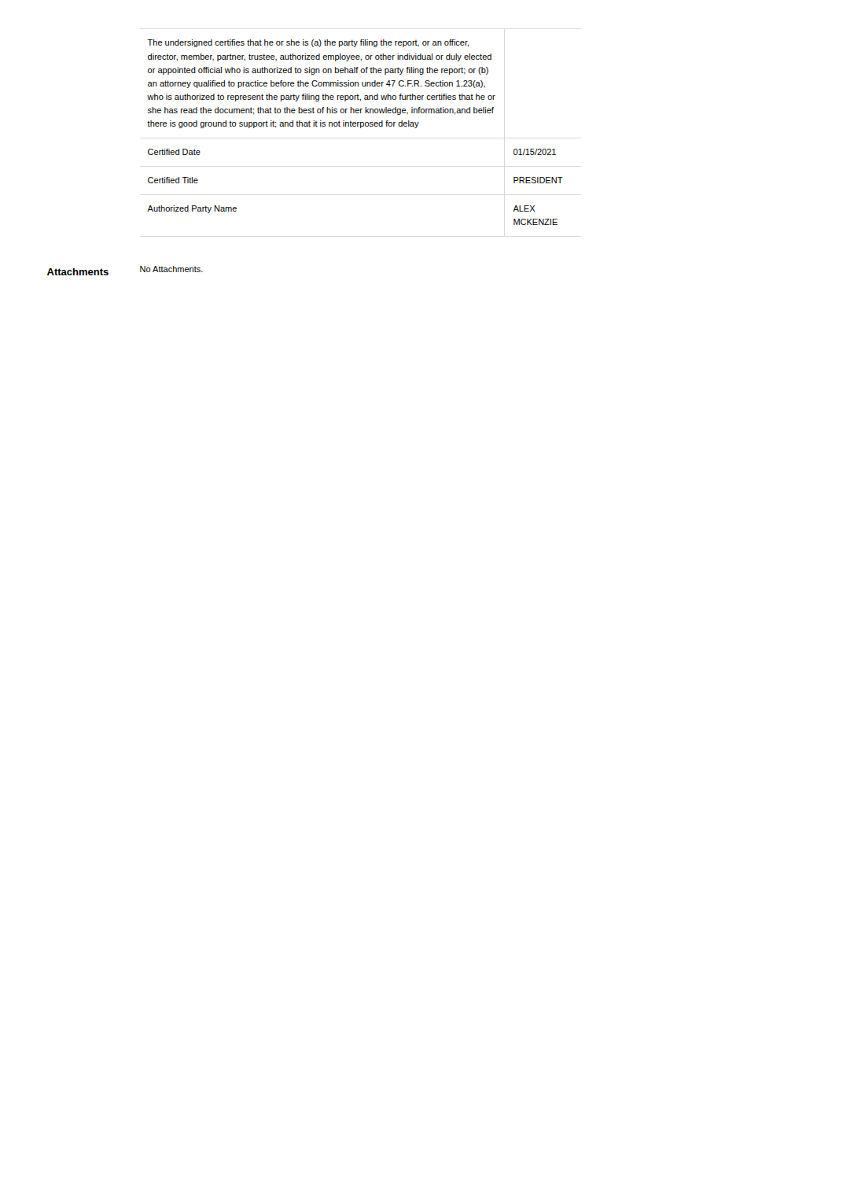| The undersigned certifies that he or she is (a) the party filing the report, or an officer, director, member, partner, trustee, authorized employee, or other individual or duly elected or appointed official who is authorized to sign on behalf of the party filing the report; or (b) an attorney qualified to practice before the Commission under 47 C.F.R. Section 1.23(a), who is authorized to represent the party filing the report, and who further certifies that he or she has read the document; that to the best of his or her knowledge, information,and belief there is good ground to support it; and that it is not interposed for delay | |
| Certified Date | 01/15/2021 |
| Certified Title | PRESIDENT |
| Authorized Party Name | ALEX MCKENZIE |
Attachments
No Attachments.